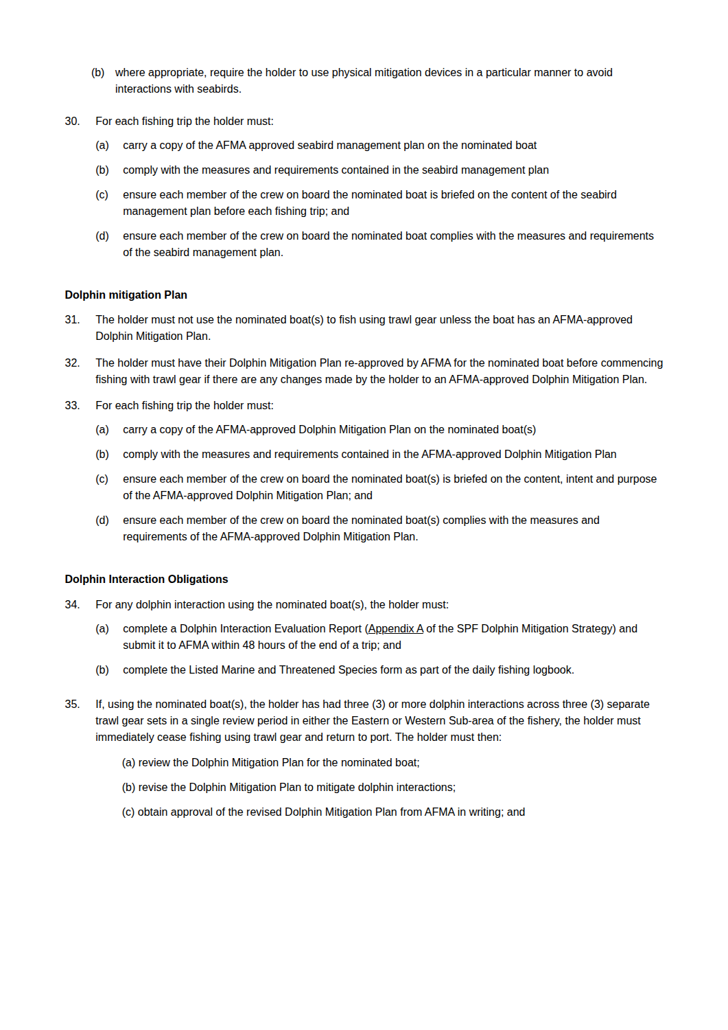(b) where appropriate, require the holder to use physical mitigation devices in a particular manner to avoid interactions with seabirds.
30.
For each fishing trip the holder must:
(a) carry a copy of the AFMA approved seabird management plan on the nominated boat
(b) comply with the measures and requirements contained in the seabird management plan
(c) ensure each member of the crew on board the nominated boat is briefed on the content of the seabird management plan before each fishing trip; and
(d) ensure each member of the crew on board the nominated boat complies with the measures and requirements of the seabird management plan.
Dolphin mitigation Plan
31.
The holder must not use the nominated boat(s) to fish using trawl gear unless the boat has an AFMA-approved Dolphin Mitigation Plan.
32.
The holder must have their Dolphin Mitigation Plan re-approved by AFMA for the nominated boat before commencing fishing with trawl gear if there are any changes made by the holder to an AFMA-approved Dolphin Mitigation Plan.
33.
For each fishing trip the holder must:
(a) carry a copy of the AFMA-approved Dolphin Mitigation Plan on the nominated boat(s)
(b) comply with the measures and requirements contained in the AFMA-approved Dolphin Mitigation Plan
(c) ensure each member of the crew on board the nominated boat(s) is briefed on the content, intent and purpose of the AFMA-approved Dolphin Mitigation Plan; and
(d) ensure each member of the crew on board the nominated boat(s) complies with the measures and requirements of the AFMA-approved Dolphin Mitigation Plan.
Dolphin Interaction Obligations
34.
For any dolphin interaction using the nominated boat(s), the holder must:
(a) complete a Dolphin Interaction Evaluation Report (Appendix A of the SPF Dolphin Mitigation Strategy) and submit it to AFMA within 48 hours of the end of a trip; and
(b) complete the Listed Marine and Threatened Species form as part of the daily fishing logbook.
35.
If, using the nominated boat(s), the holder has had three (3) or more dolphin interactions across three (3) separate trawl gear sets in a single review period in either the Eastern or Western Sub-area of the fishery, the holder must immediately cease fishing using trawl gear and return to port. The holder must then:
(a) review the Dolphin Mitigation Plan for the nominated boat;
(b) revise the Dolphin Mitigation Plan to mitigate dolphin interactions;
(c) obtain approval of the revised Dolphin Mitigation Plan from AFMA in writing; and